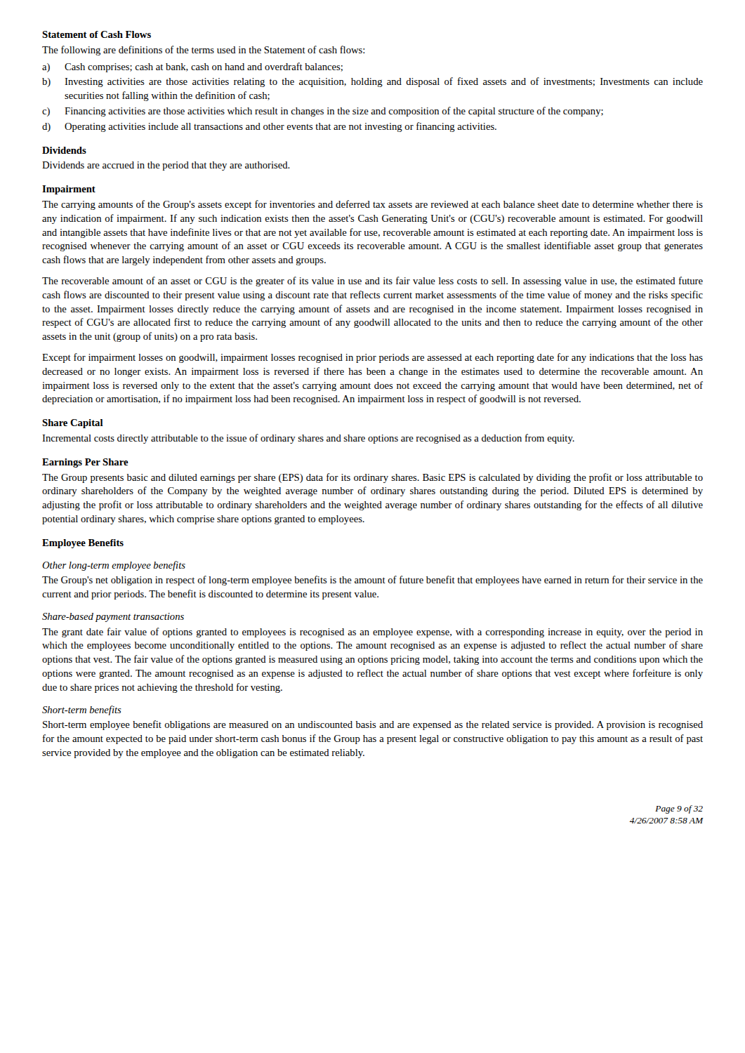Statement of Cash Flows
The following are definitions of the terms used in the Statement of cash flows:
Cash comprises; cash at bank, cash on hand and overdraft balances;
Investing activities are those activities relating to the acquisition, holding and disposal of fixed assets and of investments; Investments can include securities not falling within the definition of cash;
Financing activities are those activities which result in changes in the size and composition of the capital structure of the company;
Operating activities include all transactions and other events that are not investing or financing activities.
Dividends
Dividends are accrued in the period that they are authorised.
Impairment
The carrying amounts of the Group's assets except for inventories and deferred tax assets are reviewed at each balance sheet date to determine whether there is any indication of impairment. If any such indication exists then the asset's Cash Generating Unit's or (CGU's) recoverable amount is estimated. For goodwill and intangible assets that have indefinite lives or that are not yet available for use, recoverable amount is estimated at each reporting date. An impairment loss is recognised whenever the carrying amount of an asset or CGU exceeds its recoverable amount. A CGU is the smallest identifiable asset group that generates cash flows that are largely independent from other assets and groups.
The recoverable amount of an asset or CGU is the greater of its value in use and its fair value less costs to sell. In assessing value in use, the estimated future cash flows are discounted to their present value using a discount rate that reflects current market assessments of the time value of money and the risks specific to the asset. Impairment losses directly reduce the carrying amount of assets and are recognised in the income statement. Impairment losses recognised in respect of CGU's are allocated first to reduce the carrying amount of any goodwill allocated to the units and then to reduce the carrying amount of the other assets in the unit (group of units) on a pro rata basis.
Except for impairment losses on goodwill, impairment losses recognised in prior periods are assessed at each reporting date for any indications that the loss has decreased or no longer exists. An impairment loss is reversed if there has been a change in the estimates used to determine the recoverable amount. An impairment loss is reversed only to the extent that the asset's carrying amount does not exceed the carrying amount that would have been determined, net of depreciation or amortisation, if no impairment loss had been recognised. An impairment loss in respect of goodwill is not reversed.
Share Capital
Incremental costs directly attributable to the issue of ordinary shares and share options are recognised as a deduction from equity.
Earnings Per Share
The Group presents basic and diluted earnings per share (EPS) data for its ordinary shares. Basic EPS is calculated by dividing the profit or loss attributable to ordinary shareholders of the Company by the weighted average number of ordinary shares outstanding during the period. Diluted EPS is determined by adjusting the profit or loss attributable to ordinary shareholders and the weighted average number of ordinary shares outstanding for the effects of all dilutive potential ordinary shares, which comprise share options granted to employees.
Employee Benefits
Other long-term employee benefits
The Group's net obligation in respect of long-term employee benefits is the amount of future benefit that employees have earned in return for their service in the current and prior periods. The benefit is discounted to determine its present value.
Share-based payment transactions
The grant date fair value of options granted to employees is recognised as an employee expense, with a corresponding increase in equity, over the period in which the employees become unconditionally entitled to the options. The amount recognised as an expense is adjusted to reflect the actual number of share options that vest. The fair value of the options granted is measured using an options pricing model, taking into account the terms and conditions upon which the options were granted. The amount recognised as an expense is adjusted to reflect the actual number of share options that vest except where forfeiture is only due to share prices not achieving the threshold for vesting.
Short-term benefits
Short-term employee benefit obligations are measured on an undiscounted basis and are expensed as the related service is provided. A provision is recognised for the amount expected to be paid under short-term cash bonus if the Group has a present legal or constructive obligation to pay this amount as a result of past service provided by the employee and the obligation can be estimated reliably.
Page 9 of 32
4/26/2007 8:58 AM